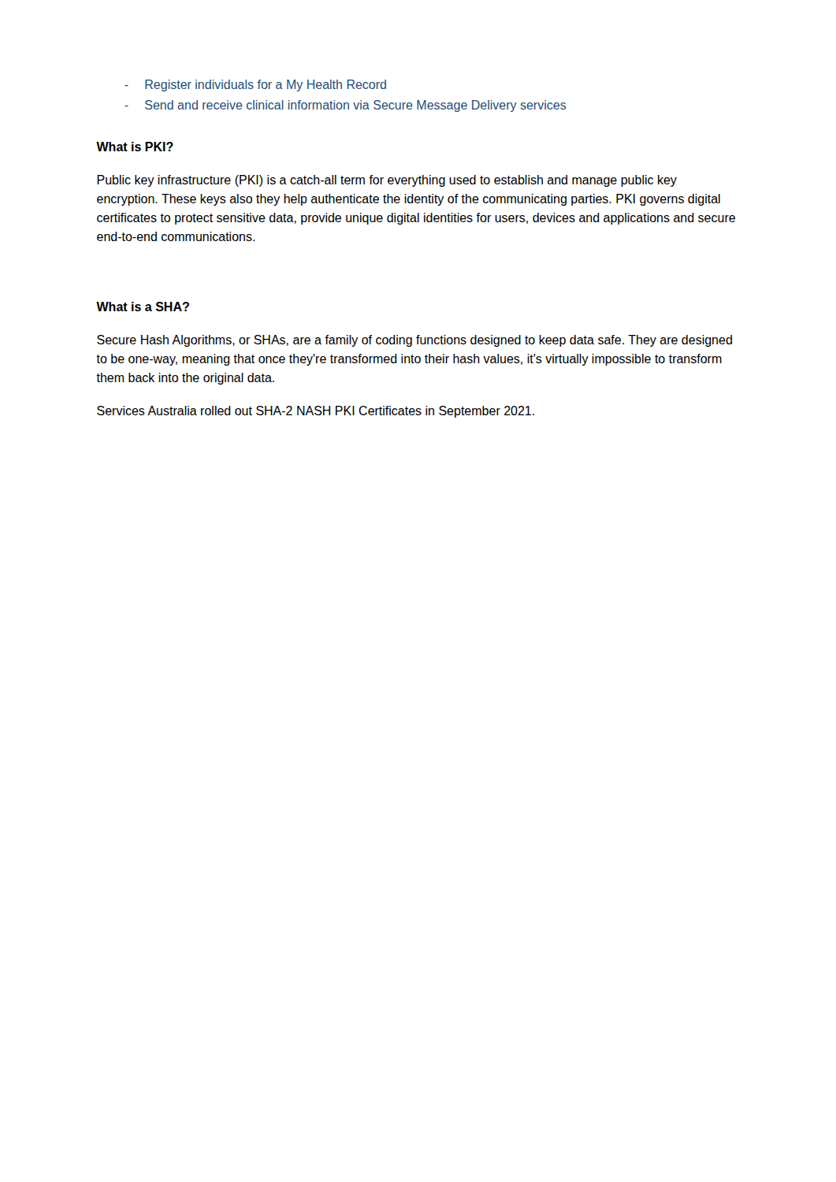Register individuals for a My Health Record
Send and receive clinical information via Secure Message Delivery services
What is PKI?
Public key infrastructure (PKI) is a catch-all term for everything used to establish and manage public key encryption. These keys also they help authenticate the identity of the communicating parties. PKI governs digital certificates to protect sensitive data, provide unique digital identities for users, devices and applications and secure end-to-end communications.
What is a SHA?
Secure Hash Algorithms, or SHAs, are a family of coding functions designed to keep data safe. They are designed to be one-way, meaning that once they're transformed into their hash values, it's virtually impossible to transform them back into the original data.
Services Australia rolled out SHA-2 NASH PKI Certificates in September 2021.